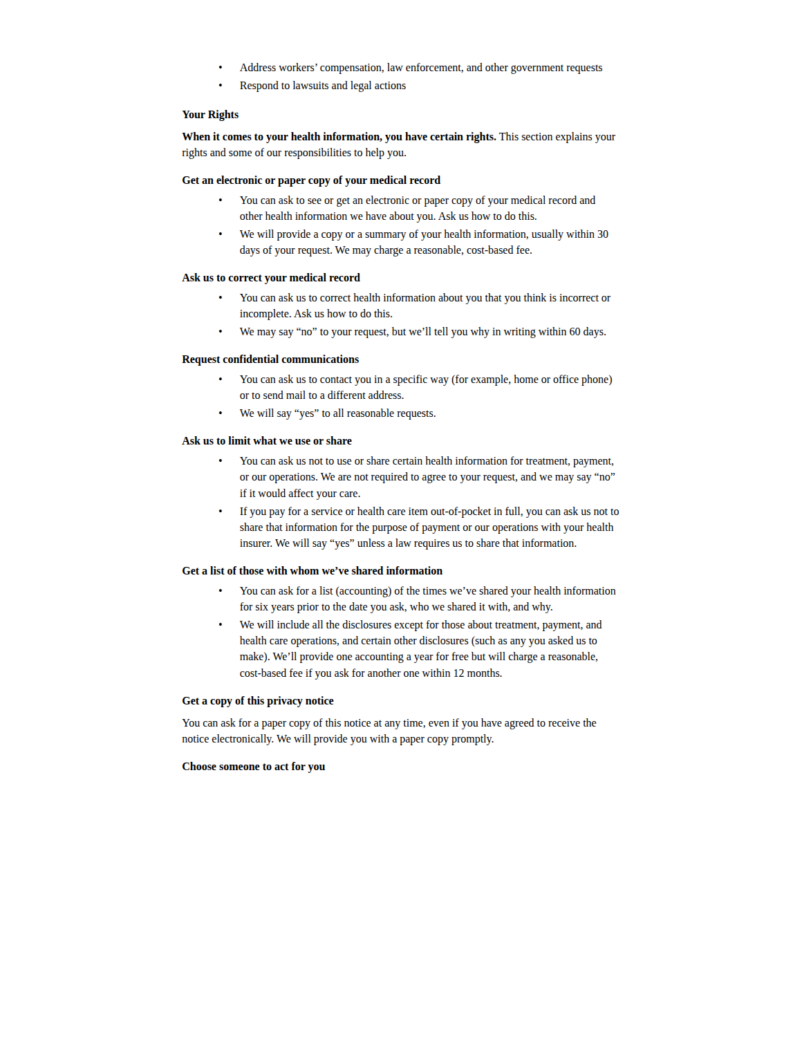Address workers’ compensation, law enforcement, and other government requests
Respond to lawsuits and legal actions
Your Rights
When it comes to your health information, you have certain rights. This section explains your rights and some of our responsibilities to help you.
Get an electronic or paper copy of your medical record
You can ask to see or get an electronic or paper copy of your medical record and other health information we have about you. Ask us how to do this.
We will provide a copy or a summary of your health information, usually within 30 days of your request. We may charge a reasonable, cost-based fee.
Ask us to correct your medical record
You can ask us to correct health information about you that you think is incorrect or incomplete. Ask us how to do this.
We may say “no” to your request, but we’ll tell you why in writing within 60 days.
Request confidential communications
You can ask us to contact you in a specific way (for example, home or office phone) or to send mail to a different address.
We will say “yes” to all reasonable requests.
Ask us to limit what we use or share
You can ask us not to use or share certain health information for treatment, payment, or our operations. We are not required to agree to your request, and we may say “no” if it would affect your care.
If you pay for a service or health care item out-of-pocket in full, you can ask us not to share that information for the purpose of payment or our operations with your health insurer. We will say “yes” unless a law requires us to share that information.
Get a list of those with whom we’ve shared information
You can ask for a list (accounting) of the times we’ve shared your health information for six years prior to the date you ask, who we shared it with, and why.
We will include all the disclosures except for those about treatment, payment, and health care operations, and certain other disclosures (such as any you asked us to make). We’ll provide one accounting a year for free but will charge a reasonable, cost-based fee if you ask for another one within 12 months.
Get a copy of this privacy notice
You can ask for a paper copy of this notice at any time, even if you have agreed to receive the notice electronically. We will provide you with a paper copy promptly.
Choose someone to act for you